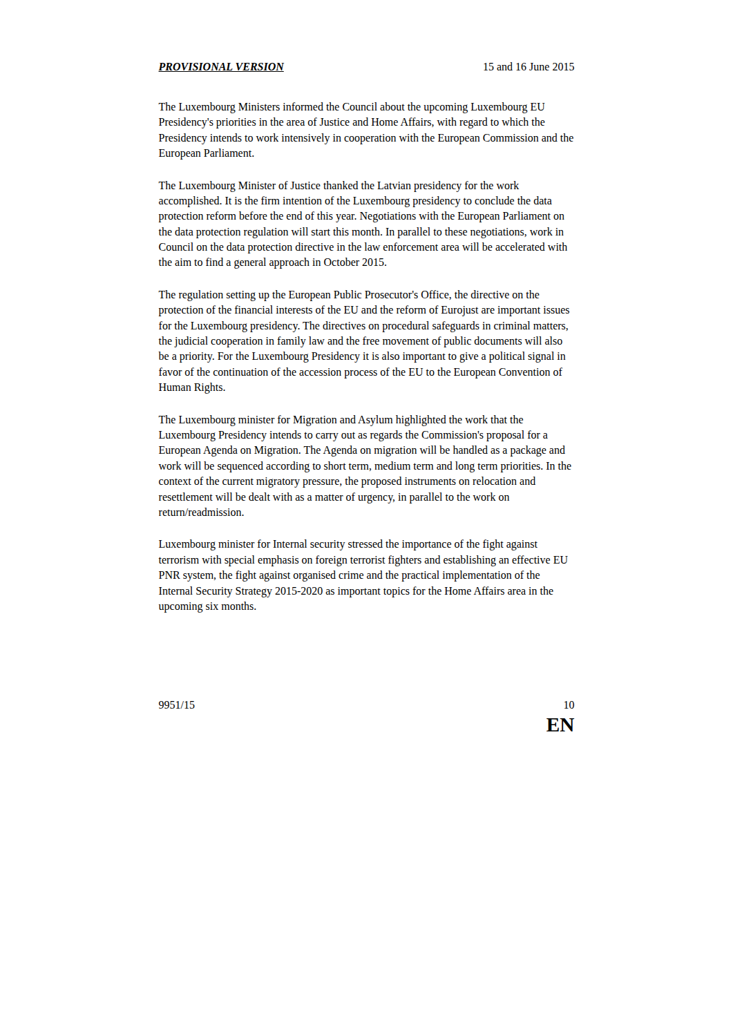PROVISIONAL VERSION
15 and 16 June 2015
The Luxembourg Ministers informed the Council about the upcoming Luxembourg EU Presidency's priorities in the area of Justice and Home Affairs, with regard to which the Presidency intends to work intensively in cooperation with the European Commission and the European Parliament.
The Luxembourg Minister of Justice thanked the Latvian presidency for the work accomplished. It is the firm intention of the Luxembourg presidency to conclude the data protection reform before the end of this year. Negotiations with the European Parliament on the data protection regulation will start this month. In parallel to these negotiations, work in Council on the data protection directive in the law enforcement area will be accelerated with the aim to find a general approach in October 2015.
The regulation setting up the European Public Prosecutor's Office, the directive on the protection of the financial interests of the EU and the reform of Eurojust are important issues for the Luxembourg presidency. The directives on procedural safeguards in criminal matters, the judicial cooperation in family law and the free movement of public documents will also be a priority. For the Luxembourg Presidency it is also important to give a political signal in favor of the continuation of the accession process of the EU to the European Convention of Human Rights.
The Luxembourg minister for Migration and Asylum highlighted the work that the Luxembourg Presidency intends to carry out as regards the Commission's proposal for a European Agenda on Migration. The Agenda on migration will be handled as a package and work will be sequenced according to short term, medium term and long term priorities. In the context of the current migratory pressure, the proposed instruments on relocation and resettlement will be dealt with as a matter of urgency, in parallel to the work on return/readmission.
Luxembourg minister for Internal security stressed the importance of the fight against terrorism with special emphasis on foreign terrorist fighters and establishing an effective EU PNR system, the fight against organised crime and the practical implementation of the Internal Security Strategy 2015-2020 as important topics for the Home Affairs area in the upcoming six months.
9951/15
10
EN